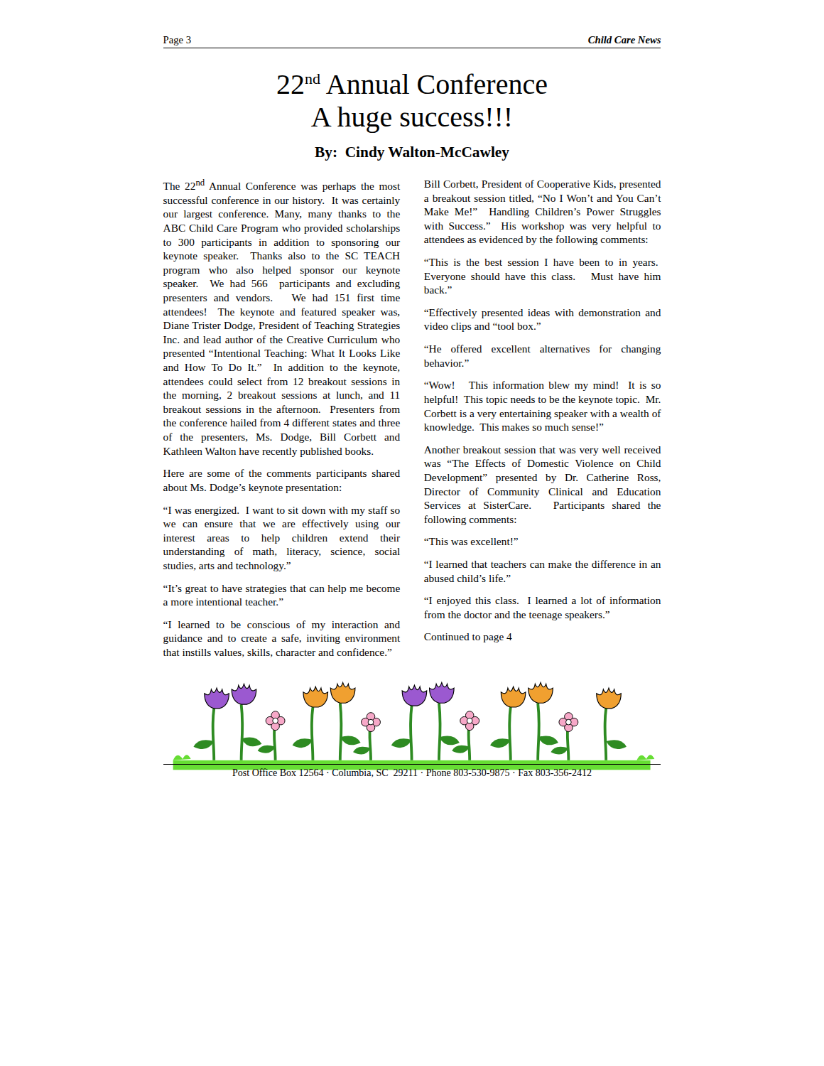Page 3 Child Care News
22nd Annual Conference
A huge success!!!
By: Cindy Walton-McCawley
The 22nd Annual Conference was perhaps the most successful conference in our history. It was certainly our largest conference. Many, many thanks to the ABC Child Care Program who provided scholarships to 300 participants in addition to sponsoring our keynote speaker. Thanks also to the SC TEACH program who also helped sponsor our keynote speaker. We had 566 participants and excluding presenters and vendors. We had 151 first time attendees! The keynote and featured speaker was, Diane Trister Dodge, President of Teaching Strategies Inc. and lead author of the Creative Curriculum who presented “Intentional Teaching: What It Looks Like and How To Do It.” In addition to the keynote, attendees could select from 12 breakout sessions in the morning, 2 breakout sessions at lunch, and 11 breakout sessions in the afternoon. Presenters from the conference hailed from 4 different states and three of the presenters, Ms. Dodge, Bill Corbett and Kathleen Walton have recently published books.
Here are some of the comments participants shared about Ms. Dodge’s keynote presentation:
“I was energized. I want to sit down with my staff so we can ensure that we are effectively using our interest areas to help children extend their understanding of math, literacy, science, social studies, arts and technology.”
“It’s great to have strategies that can help me become a more intentional teacher.”
“I learned to be conscious of my interaction and guidance and to create a safe, inviting environment that instills values, skills, character and confidence.”
Bill Corbett, President of Cooperative Kids, presented a breakout session titled, “No I Won’t and You Can’t Make Me!” Handling Children’s Power Struggles with Success.” His workshop was very helpful to attendees as evidenced by the following comments:
“This is the best session I have been to in years. Everyone should have this class. Must have him back.”
“Effectively presented ideas with demonstration and video clips and “tool box.”
“He offered excellent alternatives for changing behavior.”
“Wow! This information blew my mind! It is so helpful! This topic needs to be the keynote topic. Mr. Corbett is a very entertaining speaker with a wealth of knowledge. This makes so much sense!”
Another breakout session that was very well received was “The Effects of Domestic Violence on Child Development” presented by Dr. Catherine Ross, Director of Community Clinical and Education Services at SisterCare. Participants shared the following comments:
“This was excellent!”
“I learned that teachers can make the difference in an abused child’s life.”
“I enjoyed this class. I learned a lot of information from the doctor and the teenage speakers.”
Continued to page 4
Post Office Box 12564 · Columbia, SC 29211 · Phone 803-530-9875 · Fax 803-356-2412